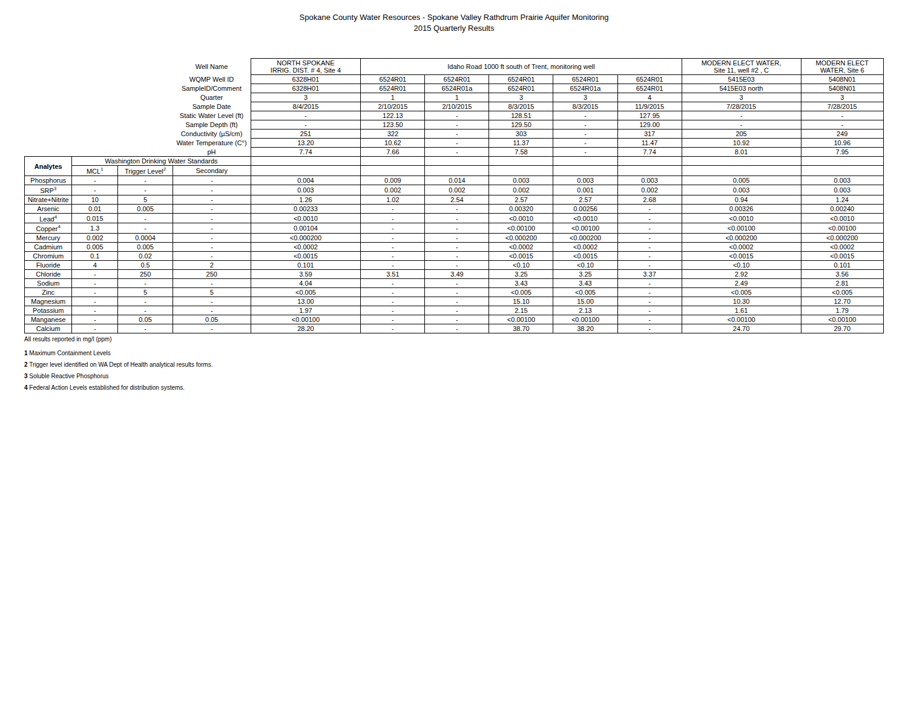Spokane County Water Resources - Spokane Valley Rathdrum Prairie Aquifer Monitoring
2015 Quarterly Results
| | | | Well Name | NORTH SPOKANE IRRIG. DIST. # 4, Site 4 | Idaho Road 1000 ft south of Trent, monitoring well | MODERN ELECT WATER, Site 11, well #2 , C | MODERN ELECT WATER, Site 6 |
| | | | WQMP Well ID | 6328H01 | 6524R01 | 6524R01 | 6524R01 | 6524R01 | 6524R01 | 5415E03 | 5408N01 |
| | | | SampleID/Comment | 6328H01 | 6524R01 | 6524R01a | 6524R01 | 6524R01a | 6524R01 | 5415E03 north | 5408N01 |
| | | | Quarter | 3 | 1 | 1 | 3 | 3 | 4 | 3 | 3 |
| | | | Sample Date | 8/4/2015 | 2/10/2015 | 2/10/2015 | 8/3/2015 | 8/3/2015 | 11/9/2015 | 7/28/2015 | 7/28/2015 |
| | | | Static Water Level (ft) | - | 122.13 | - | 128.51 | - | 127.95 | - | - |
| | | | Sample Depth (ft) | - | 123.50 | - | 129.50 | - | 129.00 | - | - |
| | | | Conductivity (µS/cm) | 251 | 322 | - | 303 | - | 317 | 205 | 249 |
| | | | Water Temperature (C°) | 13.20 | 10.62 | - | 11.37 | - | 11.47 | 10.92 | 10.96 |
| | | | pH | 7.74 | 7.66 | - | 7.58 | - | 7.74 | 8.01 | 7.95 |
| Analytes | Washington Drinking Water Standards | | | | | | | | |
| MCL 1 | Trigger Level 2 | Secondary | | | | | | | | |
| Phosphorus | - | - | - | 0.004 | 0.009 | 0.014 | 0.003 | 0.003 | 0.003 | 0.005 | 0.003 |
| SRP 3 | - | - | - | 0.003 | 0.002 | 0.002 | 0.002 | 0.001 | 0.002 | 0.003 | 0.003 |
| Nitrate+Nitrite | 10 | 5 | - | 1.26 | 1.02 | 2.54 | 2.57 | 2.57 | 2.68 | 0.94 | 1.24 |
| Arsenic | 0.01 | 0.005 | - | 0.00233 | - | - | 0.00320 | 0.00256 | - | 0.00326 | 0.00240 |
| Lead 4 | 0.015 | - | - | <0.0010 | - | - | <0.0010 | <0.0010 | - | <0.0010 | <0.0010 |
| Copper 4 | 1.3 | - | - | 0.00104 | - | - | <0.00100 | <0.00100 | - | <0.00100 | <0.00100 |
| Mercury | 0.002 | 0.0004 | - | <0.000200 | - | - | <0.000200 | <0.000200 | - | <0.000200 | <0.000200 |
| Cadmium | 0.005 | 0.005 | - | <0.0002 | - | - | <0.0002 | <0.0002 | - | <0.0002 | <0.0002 |
| Chromium | 0.1 | 0.02 | - | <0.0015 | - | - | <0.0015 | <0.0015 | - | <0.0015 | <0.0015 |
| Fluoride | 4 | 0.5 | 2 | 0.101 | - | - | <0.10 | <0.10 | - | <0.10 | 0.101 |
| Chloride | - | 250 | 250 | 3.59 | 3.51 | 3.49 | 3.25 | 3.25 | 3.37 | 2.92 | 3.56 |
| Sodium | - | - | - | 4.04 | - | - | 3.43 | 3.43 | - | 2.49 | 2.81 |
| Zinc | - | 5 | 5 | <0.005 | - | - | <0.005 | <0.005 | - | <0.005 | <0.005 |
| Magnesium | - | - | - | 13.00 | - | - | 15.10 | 15.00 | - | 10.30 | 12.70 |
| Potassium | - | - | - | 1.97 | - | - | 2.15 | 2.13 | - | 1.61 | 1.79 |
| Manganese | - | 0.05 | 0.05 | <0.00100 | - | - | <0.00100 | <0.00100 | - | <0.00100 | <0.00100 |
| Calcium | - | - | - | 28.20 | - | - | 38.70 | 38.20 | - | 24.70 | 29.70 |
All results reported in mg/l (ppm)
1 Maximum Containment Levels
2 Trigger level identified on WA Dept of Health analytical results forms.
3 Soluble Reactive Phosphorus
4 Federal Action Levels established for distribution systems.